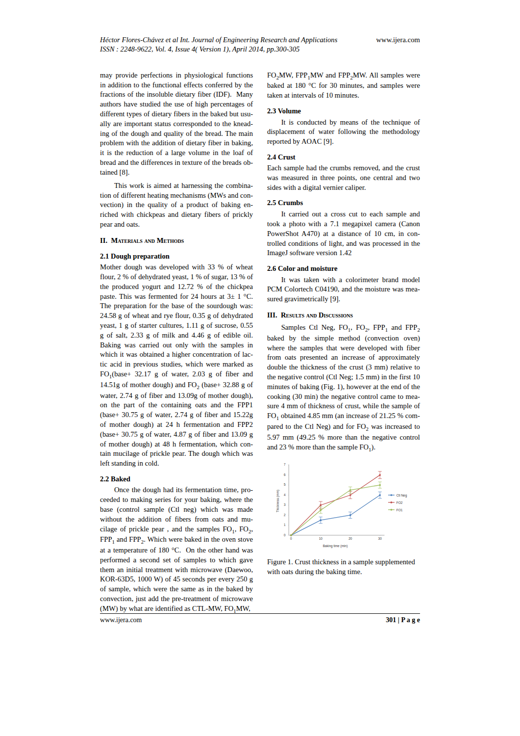Héctor Flores-Chávez et al Int. Journal of Engineering Research and Applications www.ijera.com
ISSN : 2248-9622, Vol. 4, Issue 4( Version 1), April 2014, pp.300-305
may provide perfections in physiological functions in addition to the functional effects conferred by the fractions of the insoluble dietary fiber (IDF). Many authors have studied the use of high percentages of different types of dietary fibers in the baked but usually are important status corresponded to the kneading of the dough and quality of the bread. The main problem with the addition of dietary fiber in baking, it is the reduction of a large volume in the loaf of bread and the differences in texture of the breads obtained [8].
This work is aimed at harnessing the combination of different heating mechanisms (MWs and convection) in the quality of a product of baking enriched with chickpeas and dietary fibers of prickly pear and oats.
II. Materials and Methods
2.1 Dough preparation
Mother dough was developed with 33 % of wheat flour, 2 % of dehydrated yeast, 1 % of sugar, 13 % of the produced yogurt and 12.72 % of the chickpea paste. This was fermented for 24 hours at 3± 1 °C. The preparation for the base of the sourdough was: 24.58 g of wheat and rye flour, 0.35 g of dehydrated yeast, 1 g of starter cultures, 1.11 g of sucrose, 0.55 g of salt, 2.33 g of milk and 4.46 g of edible oil. Baking was carried out only with the samples in which it was obtained a higher concentration of lactic acid in previous studies, which were marked as FO1(base+ 32.17 g of water, 2.03 g of fiber and 14.51g of mother dough) and FO2 (base+ 32.88 g of water, 2.74 g of fiber and 13.09g of mother dough), on the part of the containing oats and the FPP1 (base+ 30.75 g of water, 2.74 g of fiber and 15.22g of mother dough) at 24 h fermentation and FPP2 (base+ 30.75 g of water, 4.87 g of fiber and 13.09 g of mother dough) at 48 h fermentation, which contain mucilage of prickle pear. The dough which was left standing in cold.
2.2 Baked
Once the dough had its fermentation time, proceeded to making series for your baking, where the base (control sample (Ctl neg) which was made without the addition of fibers from oats and mucilage of prickle pear , and the samples FO1, FO2, FPP1 and FPP2. Which were baked in the oven stove at a temperature of 180 °C. On the other hand was performed a second set of samples to which gave them an initial treatment with microwave (Daewoo, KOR-63D5, 1000 W) of 45 seconds per every 250 g of sample, which were the same as in the baked by convection, just add the pre-treatment of microwave (MW) by what are identified as CTL-MW, FO1MW,
FO2MW, FPP1MW and FPP2MW. All samples were baked at 180 °C for 30 minutes, and samples were taken at intervals of 10 minutes.
2.3 Volume
It is conducted by means of the technique of displacement of water following the methodology reported by AOAC [9].
2.4 Crust
Each sample had the crumbs removed, and the crust was measured in three points, one central and two sides with a digital vernier caliper.
2.5 Crumbs
It carried out a cross cut to each sample and took a photo with a 7.1 megapixel camera (Canon PowerShot A470) at a distance of 10 cm, in controlled conditions of light, and was processed in the ImageJ software version 1.42
2.6 Color and moisture
It was taken with a colorimeter brand model PCM Colortech C04190, and the moisture was measured gravimetrically [9].
III. Results and Discussions
Samples Ctl Neg, FO1, FO2, FPP1 and FPP2 baked by the simple method (convection oven) where the samples that were developed with fiber from oats presented an increase of approximately double the thickness of the crust (3 mm) relative to the negative control (Ctl Neg; 1.5 mm) in the first 10 minutes of baking (Fig. 1), however at the end of the cooking (30 min) the negative control came to measure 4 mm of thickness of crust, while the sample of FO1 obtained 4.85 mm (an increase of 21.25 % compared to the Ctl Neg) and for FO2 was increased to 5.97 mm (49.25 % more than the negative control and 23 % more than the sample FO1).
0 1 2 3 4 5 6 7 0 10 20 30 Thickness (mm) Baking time (min) Ctl Neg FO2 FO1
Figure 1. Crust thickness in a sample supplemented with oats during the baking time.
www.ijera.com 301 | P a g e